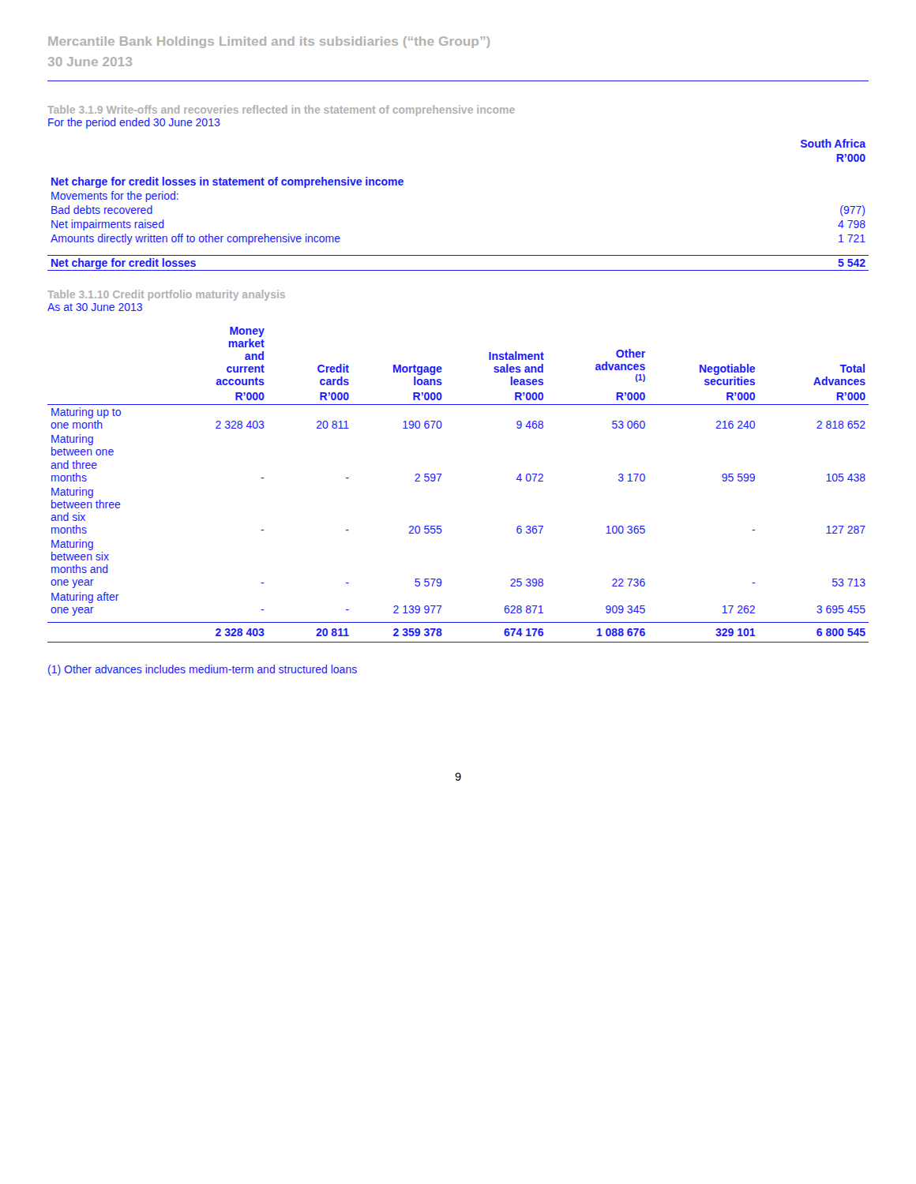Mercantile Bank Holdings Limited and its subsidiaries (“the Group”)
30 June 2013
Table 3.1.9 Write-offs and recoveries reflected in the statement of comprehensive income
For the period ended 30 June 2013
| | South Africa |
| | R’000 |
| Net charge for credit losses in statement of comprehensive income | |
| Movements for the period: | |
| Bad debts recovered | (977) |
| Net impairments raised | 4 798 |
| Amounts directly written off to other comprehensive income | 1 721 |
| Net charge for credit losses | 5 542 |
Table 3.1.10 Credit portfolio maturity analysis
As at 30 June 2013
| | Money market and current accounts | Credit cards | Mortgage loans | Instalment sales and leases | Other advances (1) | Negotiable securities | Total Advances |
| --- | --- | --- | --- | --- | --- | --- | --- |
| | R’000 | R’000 | R’000 | R’000 | R’000 | R’000 | R’000 |
| Maturing up to one month | 2 328 403 | 20 811 | 190 670 | 9 468 | 53 060 | 216 240 | 2 818 652 |
| Maturing between one and three months | - | - | 2 597 | 4 072 | 3 170 | 95 599 | 105 438 |
| Maturing between three and six months | - | - | 20 555 | 6 367 | 100 365 | - | 127 287 |
| Maturing between six months and one year | - | - | 5 579 | 25 398 | 22 736 | - | 53 713 |
| Maturing after one year | - | - | 2 139 977 | 628 871 | 909 345 | 17 262 | 3 695 455 |
| | 2 328 403 | 20 811 | 2 359 378 | 674 176 | 1 088 676 | 329 101 | 6 800 545 |
(1) Other advances includes medium-term and structured loans
9